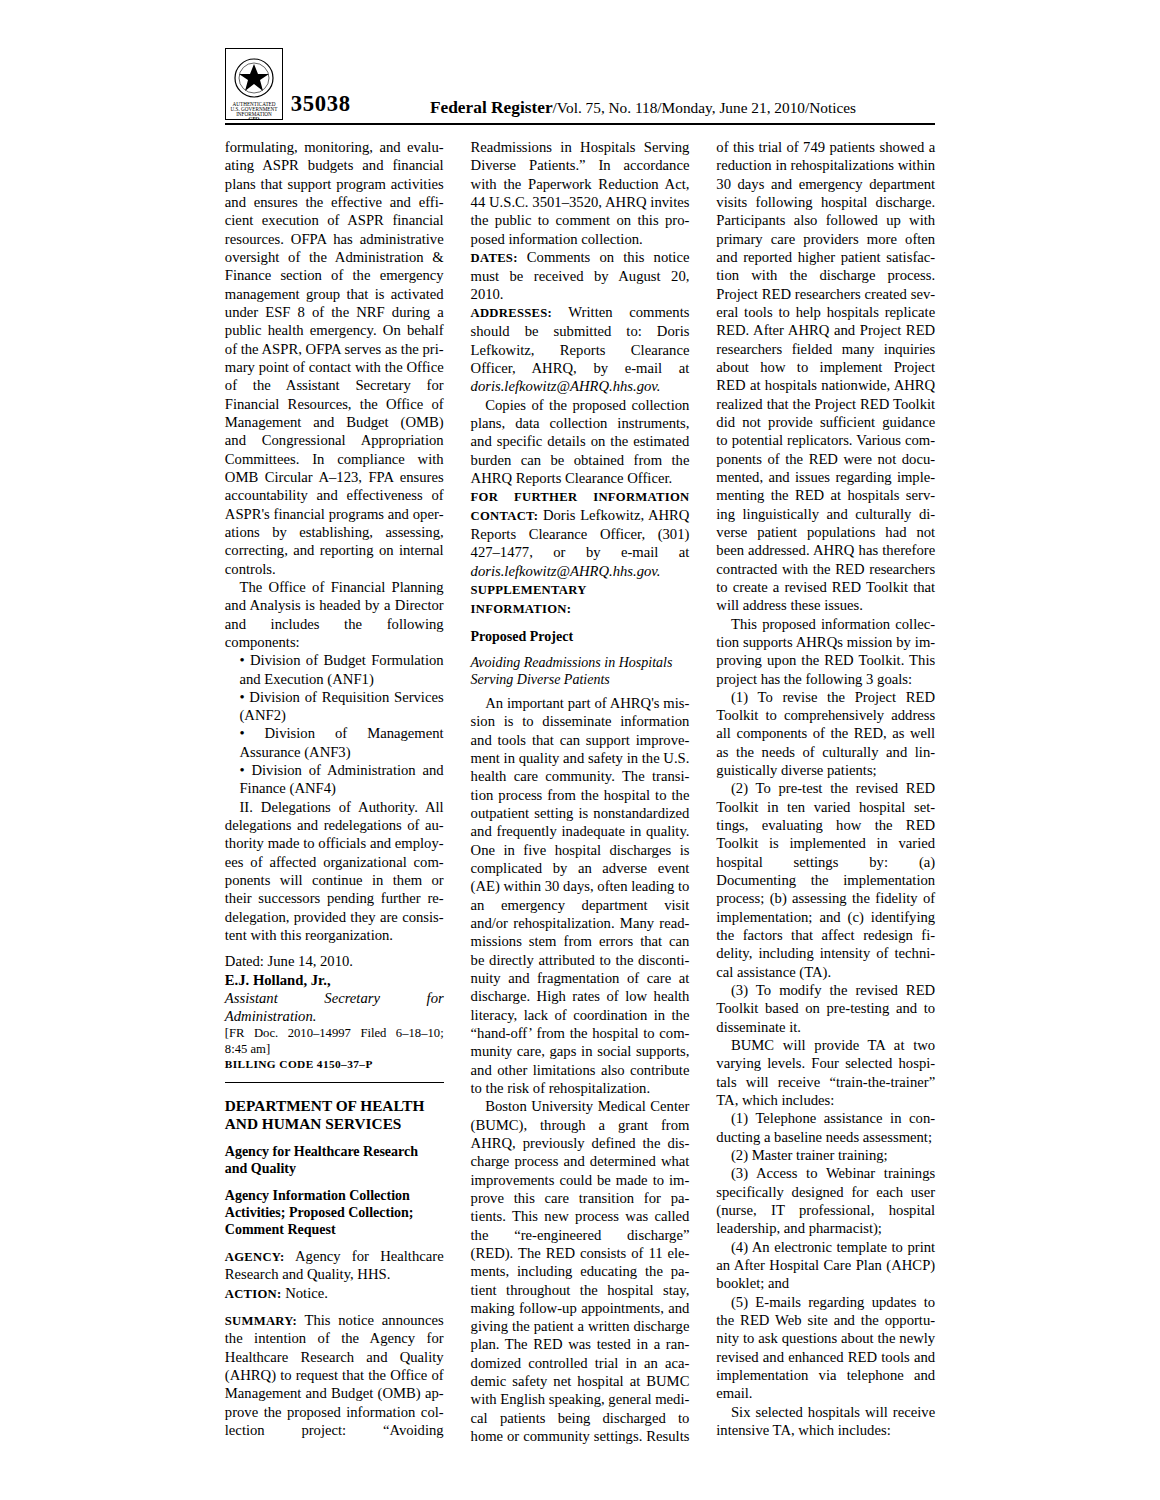AUTHENTICATED U.S. GOVERNMENT INFORMATION GPO
35038
Federal Register/Vol. 75, No. 118/Monday, June 21, 2010/Notices
formulating, monitoring, and evaluating ASPR budgets and financial plans that support program activities and ensures the effective and efficient execution of ASPR financial resources. OFPA has administrative oversight of the Administration & Finance section of the emergency management group that is activated under ESF 8 of the NRF during a public health emergency. On behalf of the ASPR, OFPA serves as the primary point of contact with the Office of the Assistant Secretary for Financial Resources, the Office of Management and Budget (OMB) and Congressional Appropriation Committees. In compliance with OMB Circular A–123, FPA ensures accountability and effectiveness of ASPR's financial programs and operations by establishing, assessing, correcting, and reporting on internal controls.
The Office of Financial Planning and Analysis is headed by a Director and includes the following components:
• Division of Budget Formulation and Execution (ANF1)
• Division of Requisition Services (ANF2)
• Division of Management Assurance (ANF3)
• Division of Administration and Finance (ANF4)
II. Delegations of Authority. All delegations and redelegations of authority made to officials and employees of affected organizational components will continue in them or their successors pending further redelegation, provided they are consistent with this reorganization.
Dated: June 14, 2010.
E.J. Holland, Jr.,
Assistant Secretary for Administration.
[FR Doc. 2010–14997 Filed 6–18–10; 8:45 am]
BILLING CODE 4150–37–P
DEPARTMENT OF HEALTH AND HUMAN SERVICES
Agency for Healthcare Research and Quality
Agency Information Collection Activities; Proposed Collection; Comment Request
AGENCY: Agency for Healthcare Research and Quality, HHS.
ACTION: Notice.
SUMMARY: This notice announces the intention of the Agency for Healthcare Research and Quality (AHRQ) to request that the Office of Management and Budget (OMB) approve the proposed information collection project: “Avoiding Readmissions in Hospitals Serving Diverse Patients.” In accordance with the Paperwork Reduction Act, 44 U.S.C. 3501–3520, AHRQ invites the public to comment on this proposed information collection.
DATES: Comments on this notice must be received by August 20, 2010.
ADDRESSES: Written comments should be submitted to: Doris Lefkowitz, Reports Clearance Officer, AHRQ, by e-mail at doris.lefkowitz@AHRQ.hhs.gov.
Copies of the proposed collection plans, data collection instruments, and specific details on the estimated burden can be obtained from the AHRQ Reports Clearance Officer.
FOR FURTHER INFORMATION CONTACT: Doris Lefkowitz, AHRQ Reports Clearance Officer, (301) 427–1477, or by e-mail at doris.lefkowitz@AHRQ.hhs.gov.
SUPPLEMENTARY INFORMATION:
Proposed Project
Avoiding Readmissions in Hospitals Serving Diverse Patients
An important part of AHRQ's mission is to disseminate information and tools that can support improvement in quality and safety in the U.S. health care community. The transition process from the hospital to the outpatient setting is nonstandardized and frequently inadequate in quality. One in five hospital discharges is complicated by an adverse event (AE) within 30 days, often leading to an emergency department visit and/or rehospitalization. Many readmissions stem from errors that can be directly attributed to the discontinuity and fragmentation of care at discharge. High rates of low health literacy, lack of coordination in the “hand-off’ from the hospital to community care, gaps in social supports, and other limitations also contribute to the risk of rehospitalization.
Boston University Medical Center (BUMC), through a grant from AHRQ, previously defined the discharge process and determined what improvements could be made to improve this care transition for patients. This new process was called the “re-engineered discharge” (RED). The RED consists of 11 elements, including educating the patient throughout the hospital stay, making follow-up appointments, and giving the patient a written discharge plan. The RED was tested in a randomized controlled trial in an academic safety net hospital at BUMC with English speaking, general medical patients being discharged to home or community settings. Results of this trial of 749 patients showed a reduction in rehospitalizations within 30 days and emergency department visits following hospital discharge. Participants also followed up with primary care providers more often and reported higher patient satisfaction with the discharge process. Project RED researchers created several tools to help hospitals replicate RED. After AHRQ and Project RED researchers fielded many inquiries about how to implement Project RED at hospitals nationwide, AHRQ realized that the Project RED Toolkit did not provide sufficient guidance to potential replicators. Various components of the RED were not documented, and issues regarding implementing the RED at hospitals serving linguistically and culturally diverse patient populations had not been addressed. AHRQ has therefore contracted with the RED researchers to create a revised RED Toolkit that will address these issues.
This proposed information collection supports AHRQs mission by improving upon the RED Toolkit. This project has the following 3 goals:
(1) To revise the Project RED Toolkit to comprehensively address all components of the RED, as well as the needs of culturally and linguistically diverse patients;
(2) To pre-test the revised RED Toolkit in ten varied hospital settings, evaluating how the RED Toolkit is implemented in varied hospital settings by: (a) Documenting the implementation process; (b) assessing the fidelity of implementation; and (c) identifying the factors that affect redesign fidelity, including intensity of technical assistance (TA).
(3) To modify the revised RED Toolkit based on pre-testing and to disseminate it.
BUMC will provide TA at two varying levels. Four selected hospitals will receive “train-the-trainer” TA, which includes:
(1) Telephone assistance in conducting a baseline needs assessment;
(2) Master trainer training;
(3) Access to Webinar trainings specifically designed for each user (nurse, IT professional, hospital leadership, and pharmacist);
(4) An electronic template to print an After Hospital Care Plan (AHCP) booklet; and
(5) E-mails regarding updates to the RED Web site and the opportunity to ask questions about the newly revised and enhanced RED tools and implementation via telephone and email.
Six selected hospitals will receive intensive TA, which includes: